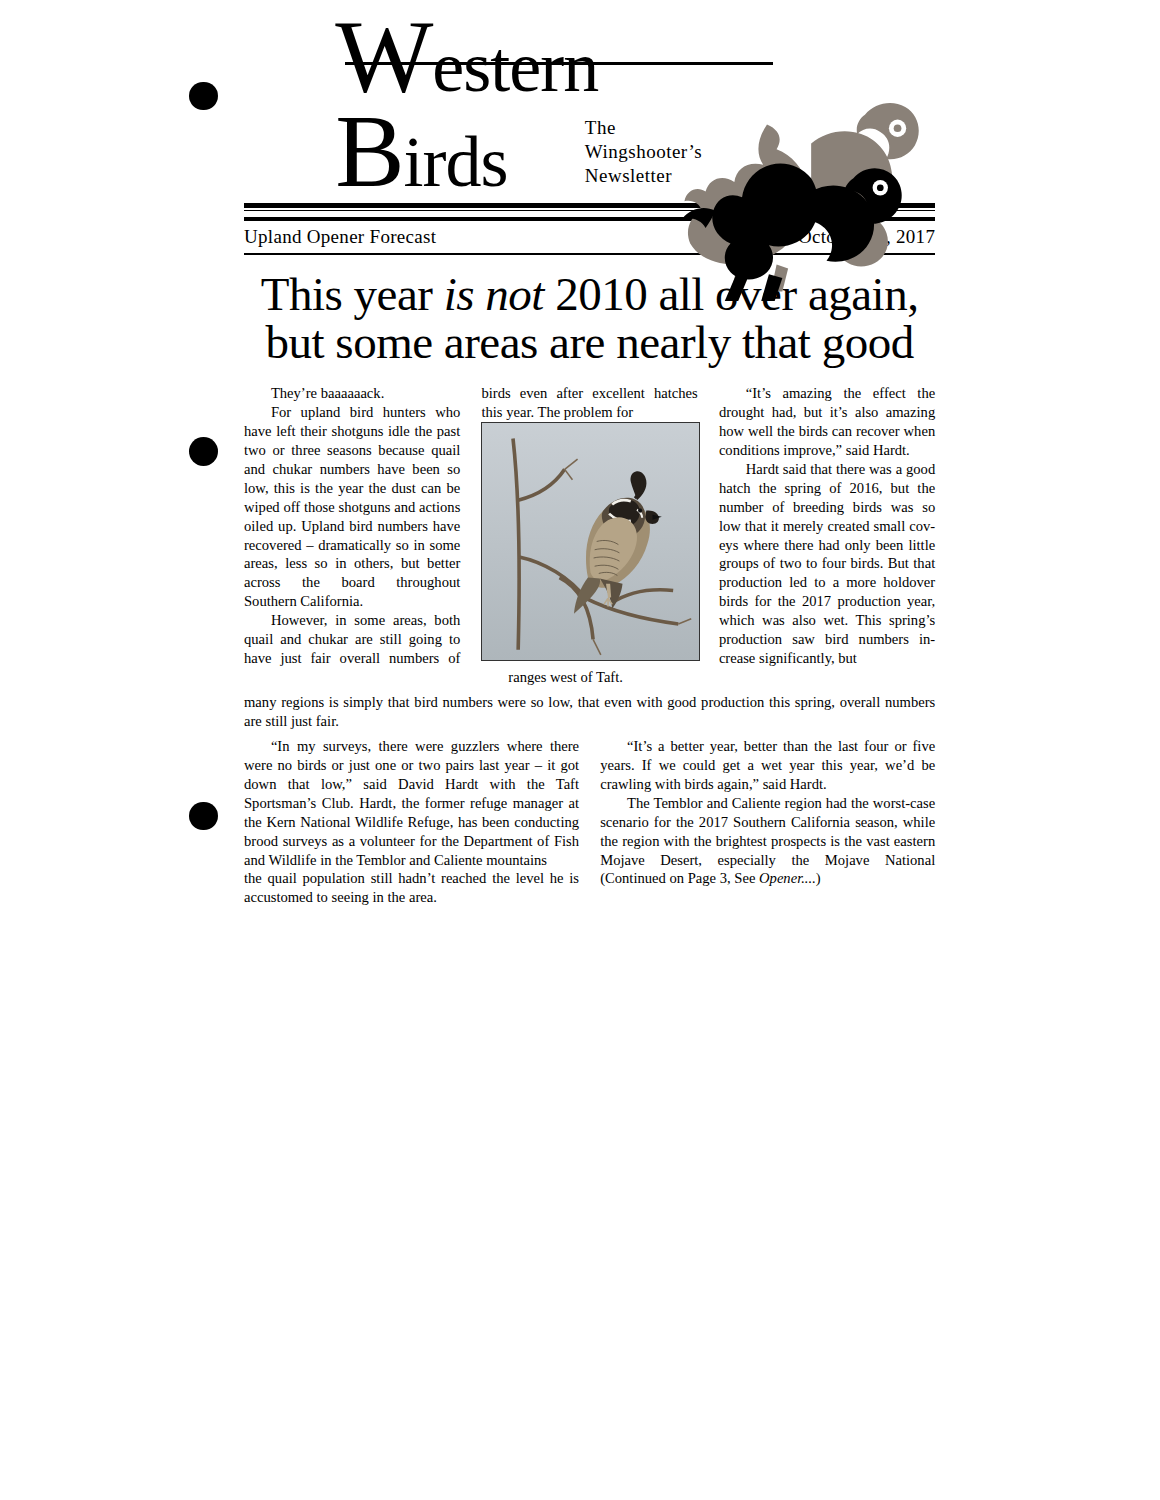Western
Birds
The
Wingshooter’s
Newsletter
Upland Opener Forecast October 16, 2017
This year is not 2010 all over again,
but some areas are nearly that good
They’re baaaaaack.
For upland bird hunters who have left their shotguns idle the past two or three seasons because quail and chukar numbers have been so low, this is the year the dust can be wiped off those shotguns and actions oiled up. Upland bird numbers have recovered – dramatically so in some areas, less so in others, but better across the board throughout Southern California.
However, in some areas, both quail and chukar are still going to have just fair overall numbers of birds even after excellent hatches this year. The problem for
ranges west of Taft.
“It’s amazing the effect the drought had, but it’s also amazing how well the birds can recover when conditions improve,” said Hardt.
Hardt said that there was a good hatch the spring of 2016, but the number of breeding birds was so low that it merely created small coveys where there had only been little groups of two to four birds. But that production led to a more holdover birds for the 2017 production year, which was also wet. This spring’s production saw bird numbers increase significantly, but
many regions is simply that bird numbers were so low, that even with good production this spring, overall numbers are still just fair.
“In my surveys, there were guzzlers where there were no birds or just one or two pairs last year – it got down that low,” said David Hardt with the Taft Sportsman’s Club. Hardt, the former refuge manager at the Kern National Wildlife Refuge, has been conducting brood surveys as a volunteer for the Department of Fish and Wildlife in the Temblor and Caliente mountains
the quail population still hadn’t reached the level he is accustomed to seeing in the area.
“It’s a better year, better than the last four or five years. If we could get a wet year this year, we’d be crawling with birds again,” said Hardt.
The Temblor and Caliente region had the worst-case scenario for the 2017 Southern California season, while the region with the brightest prospects is the vast eastern Mojave Desert, especially the Mojave National (Continued on Page 3, See Opener....)